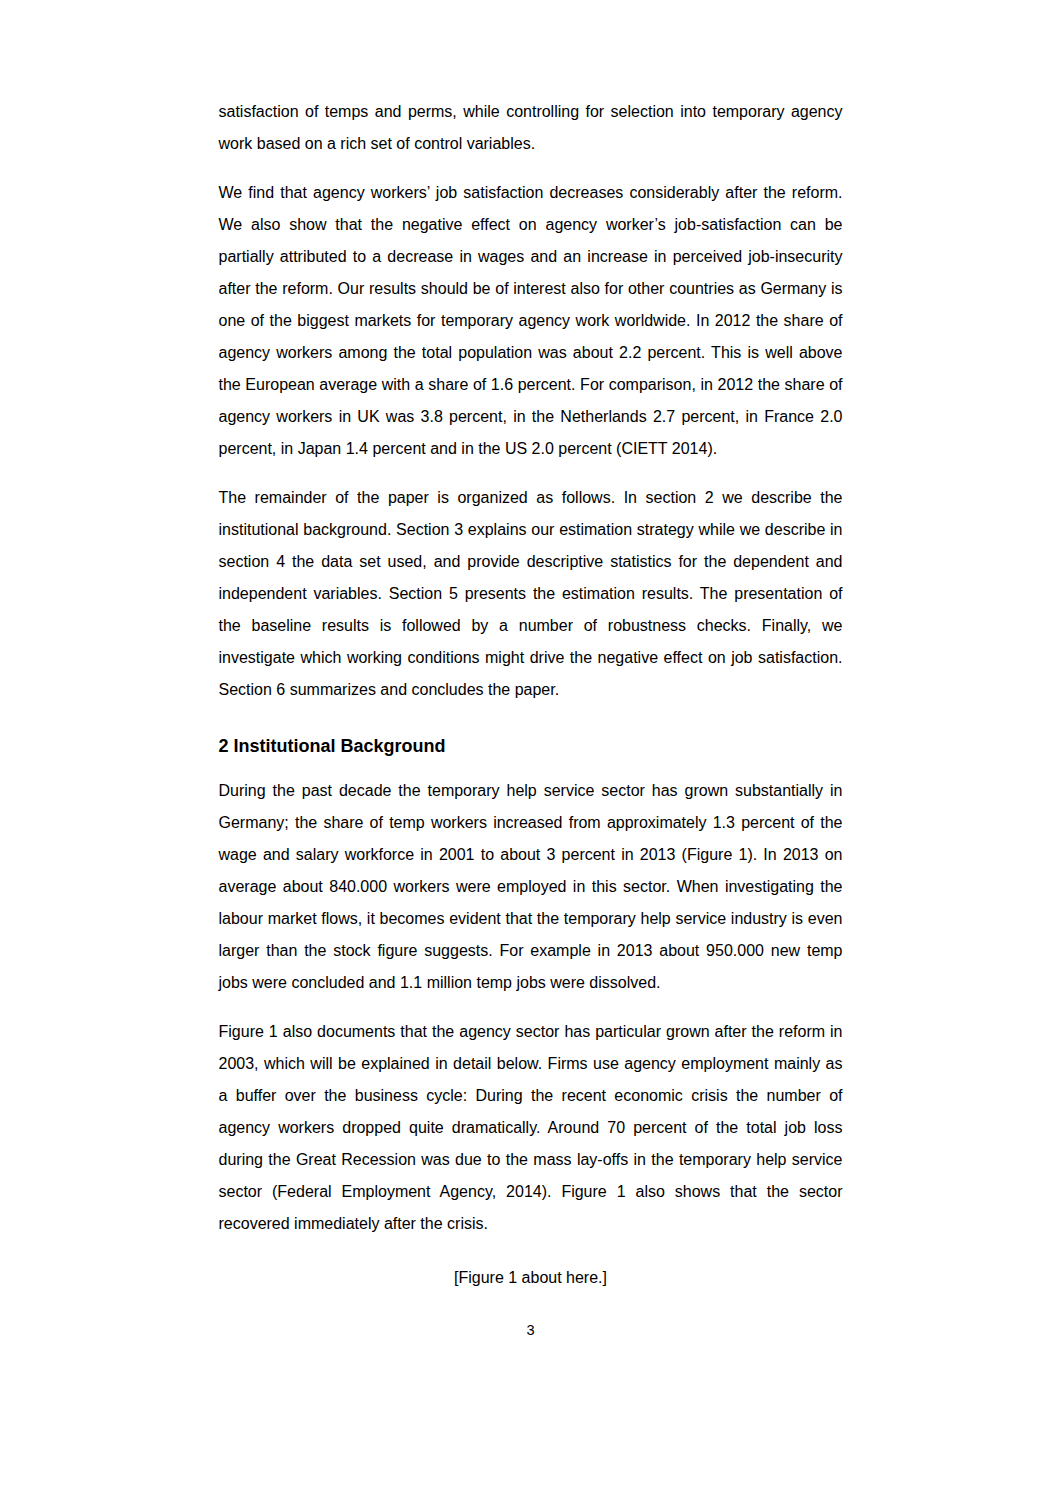satisfaction of temps and perms, while controlling for selection into temporary agency work based on a rich set of control variables.
We find that agency workers’ job satisfaction decreases considerably after the reform. We also show that the negative effect on agency worker’s job-satisfaction can be partially attributed to a decrease in wages and an increase in perceived job-insecurity after the reform. Our results should be of interest also for other countries as Germany is one of the biggest markets for temporary agency work worldwide. In 2012 the share of agency workers among the total population was about 2.2 percent. This is well above the European average with a share of 1.6 percent. For comparison, in 2012 the share of agency workers in UK was 3.8 percent, in the Netherlands 2.7 percent, in France 2.0 percent, in Japan 1.4 percent and in the US 2.0 percent (CIETT 2014).
The remainder of the paper is organized as follows. In section 2 we describe the institutional background. Section 3 explains our estimation strategy while we describe in section 4 the data set used, and provide descriptive statistics for the dependent and independent variables. Section 5 presents the estimation results. The presentation of the baseline results is followed by a number of robustness checks. Finally, we investigate which working conditions might drive the negative effect on job satisfaction. Section 6 summarizes and concludes the paper.
2 Institutional Background
During the past decade the temporary help service sector has grown substantially in Germany; the share of temp workers increased from approximately 1.3 percent of the wage and salary workforce in 2001 to about 3 percent in 2013 (Figure 1). In 2013 on average about 840.000 workers were employed in this sector. When investigating the labour market flows, it becomes evident that the temporary help service industry is even larger than the stock figure suggests. For example in 2013 about 950.000 new temp jobs were concluded and 1.1 million temp jobs were dissolved.
Figure 1 also documents that the agency sector has particular grown after the reform in 2003, which will be explained in detail below. Firms use agency employment mainly as a buffer over the business cycle: During the recent economic crisis the number of agency workers dropped quite dramatically. Around 70 percent of the total job loss during the Great Recession was due to the mass lay-offs in the temporary help service sector (Federal Employment Agency, 2014). Figure 1 also shows that the sector recovered immediately after the crisis.
[Figure 1 about here.]
3